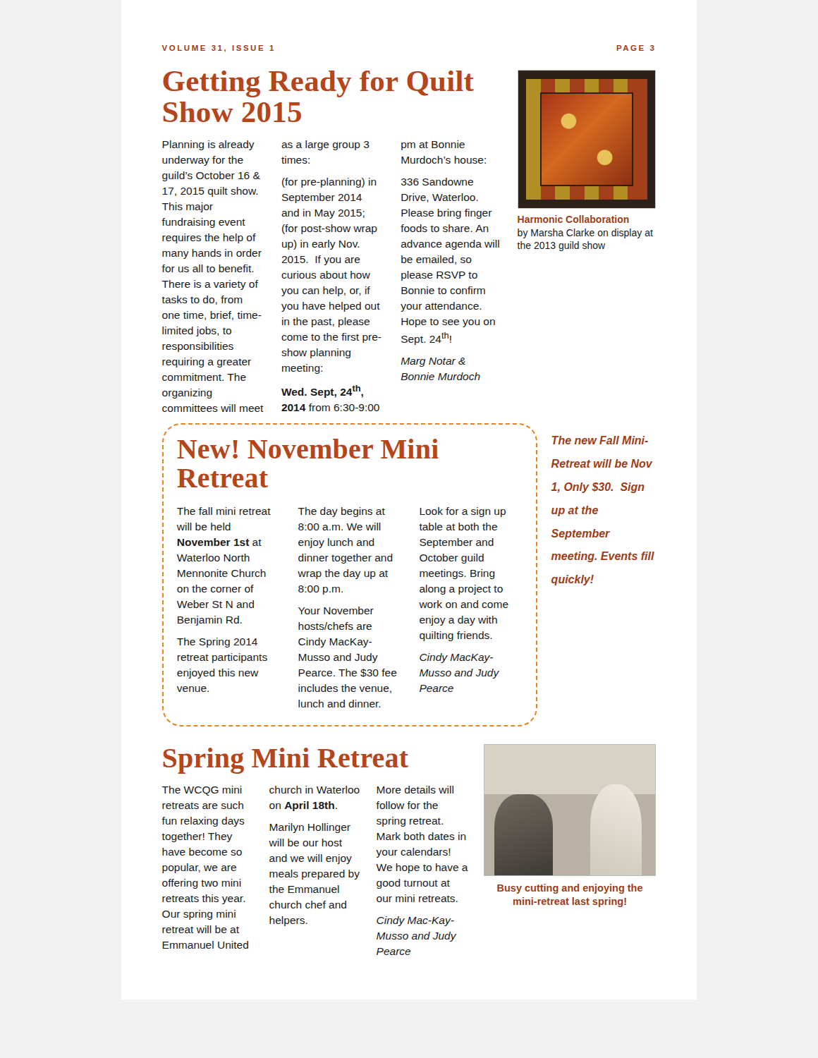Volume 31, Issue 1 Page 3
Getting Ready for Quilt Show 2015
Planning is already underway for the guild’s October 16 & 17, 2015 quilt show. This major fundraising event requires the help of many hands in order for us all to benefit. There is a variety of tasks to do, from one time, brief, time-limited jobs, to responsibilities requiring a greater commitment. The organizing committees will meet as a large group 3 times:
(for pre-planning) in September 2014 and in May 2015; (for post-show wrap up) in early Nov. 2015. If you are curious about how you can help, or, if you have helped out in the past, please come to the first pre-show planning meeting:
Wed. Sept, 24th, 2014 from 6:30-9:00 pm at Bonnie Murdoch’s house:
336 Sandowne Drive, Waterloo. Please bring finger foods to share. An advance agenda will be emailed, so please RSVP to Bonnie to confirm your attendance. Hope to see you on Sept. 24th!
Marg Notar & Bonnie Murdoch
Harmonic Collaboration by Marsha Clarke on display at the 2013 guild show
New! November Mini Retreat
The fall mini retreat will be held November 1st at Waterloo North Mennonite Church on the corner of Weber St N and Benjamin Rd.
The Spring 2014 retreat participants enjoyed this new venue.
The day begins at 8:00 a.m. We will enjoy lunch and dinner together and wrap the day up at 8:00 p.m.
Your November hosts/chefs are Cindy MacKay-Musso and Judy Pearce. The $30 fee includes the venue, lunch and dinner. Look for a sign up table at both the September and October guild meetings. Bring along a project to work on and come enjoy a day with quilting friends.
Cindy MacKay-Musso and Judy Pearce
The new Fall Mini-Retreat will be Nov 1, Only $30. Sign up at the September meeting. Events fill quickly!
Spring Mini Retreat
The WCQG mini retreats are such fun relaxing days together! They have become so popular, we are offering two mini retreats this year. Our spring mini retreat will be at Emmanuel United church in Waterloo on April 18th.
Marilyn Hollinger will be our host and we will enjoy meals prepared by the Emmanuel church chef and helpers.
More details will follow for the spring retreat. Mark both dates in your calendars! We hope to have a good turnout at our mini retreats.
Cindy Mac-Kay-Musso and Judy Pearce
Busy cutting and enjoying the mini-retreat last spring!